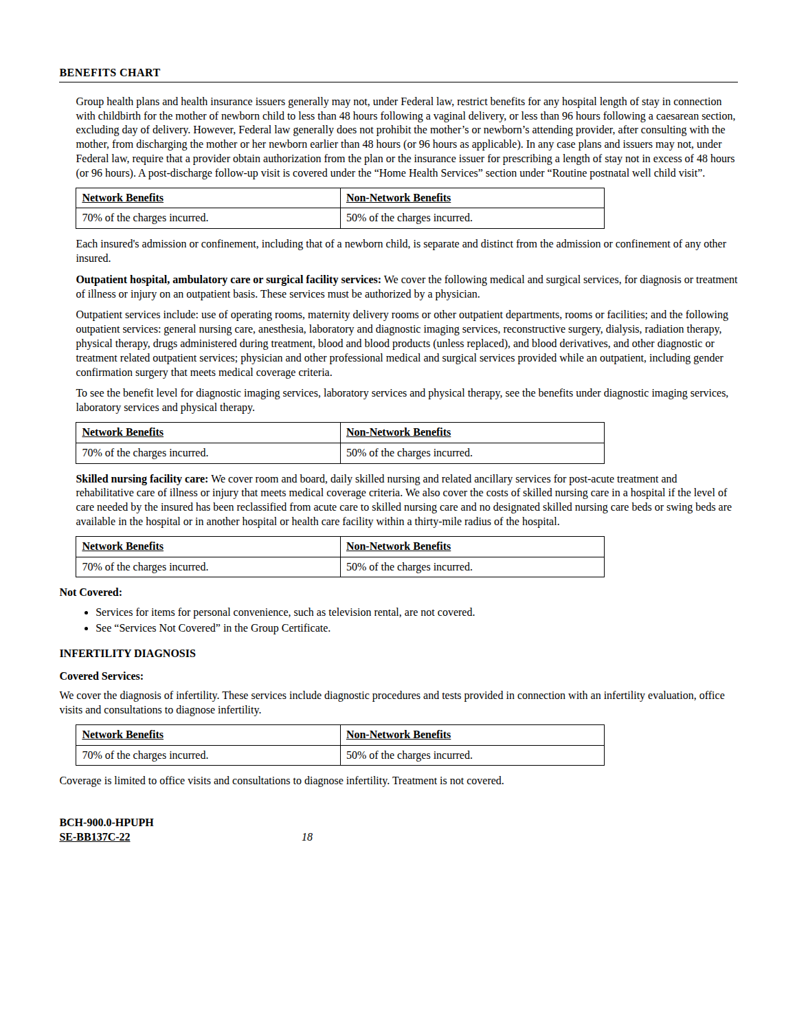BENEFITS CHART
Group health plans and health insurance issuers generally may not, under Federal law, restrict benefits for any hospital length of stay in connection with childbirth for the mother of newborn child to less than 48 hours following a vaginal delivery, or less than 96 hours following a caesarean section, excluding day of delivery. However, Federal law generally does not prohibit the mother’s or newborn’s attending provider, after consulting with the mother, from discharging the mother or her newborn earlier than 48 hours (or 96 hours as applicable). In any case plans and issuers may not, under Federal law, require that a provider obtain authorization from the plan or the insurance issuer for prescribing a length of stay not in excess of 48 hours (or 96 hours). A post-discharge follow-up visit is covered under the “Home Health Services” section under “Routine postnatal well child visit”.
| Network Benefits | Non-Network Benefits |
| --- | --- |
| 70% of the charges incurred. | 50% of the charges incurred. |
Each insured's admission or confinement, including that of a newborn child, is separate and distinct from the admission or confinement of any other insured.
Outpatient hospital, ambulatory care or surgical facility services: We cover the following medical and surgical services, for diagnosis or treatment of illness or injury on an outpatient basis. These services must be authorized by a physician.
Outpatient services include: use of operating rooms, maternity delivery rooms or other outpatient departments, rooms or facilities; and the following outpatient services: general nursing care, anesthesia, laboratory and diagnostic imaging services, reconstructive surgery, dialysis, radiation therapy, physical therapy, drugs administered during treatment, blood and blood products (unless replaced), and blood derivatives, and other diagnostic or treatment related outpatient services; physician and other professional medical and surgical services provided while an outpatient, including gender confirmation surgery that meets medical coverage criteria.
To see the benefit level for diagnostic imaging services, laboratory services and physical therapy, see the benefits under diagnostic imaging services, laboratory services and physical therapy.
| Network Benefits | Non-Network Benefits |
| --- | --- |
| 70% of the charges incurred. | 50% of the charges incurred. |
Skilled nursing facility care: We cover room and board, daily skilled nursing and related ancillary services for post-acute treatment and rehabilitative care of illness or injury that meets medical coverage criteria. We also cover the costs of skilled nursing care in a hospital if the level of care needed by the insured has been reclassified from acute care to skilled nursing care and no designated skilled nursing care beds or swing beds are available in the hospital or in another hospital or health care facility within a thirty-mile radius of the hospital.
| Network Benefits | Non-Network Benefits |
| --- | --- |
| 70% of the charges incurred. | 50% of the charges incurred. |
Not Covered:
Services for items for personal convenience, such as television rental, are not covered.
See “Services Not Covered” in the Group Certificate.
INFERTILITY DIAGNOSIS
Covered Services:
We cover the diagnosis of infertility. These services include diagnostic procedures and tests provided in connection with an infertility evaluation, office visits and consultations to diagnose infertility.
| Network Benefits | Non-Network Benefits |
| --- | --- |
| 70% of the charges incurred. | 50% of the charges incurred. |
Coverage is limited to office visits and consultations to diagnose infertility. Treatment is not covered.
BCH-900.0-HPUPH
SE-BB137C-2218